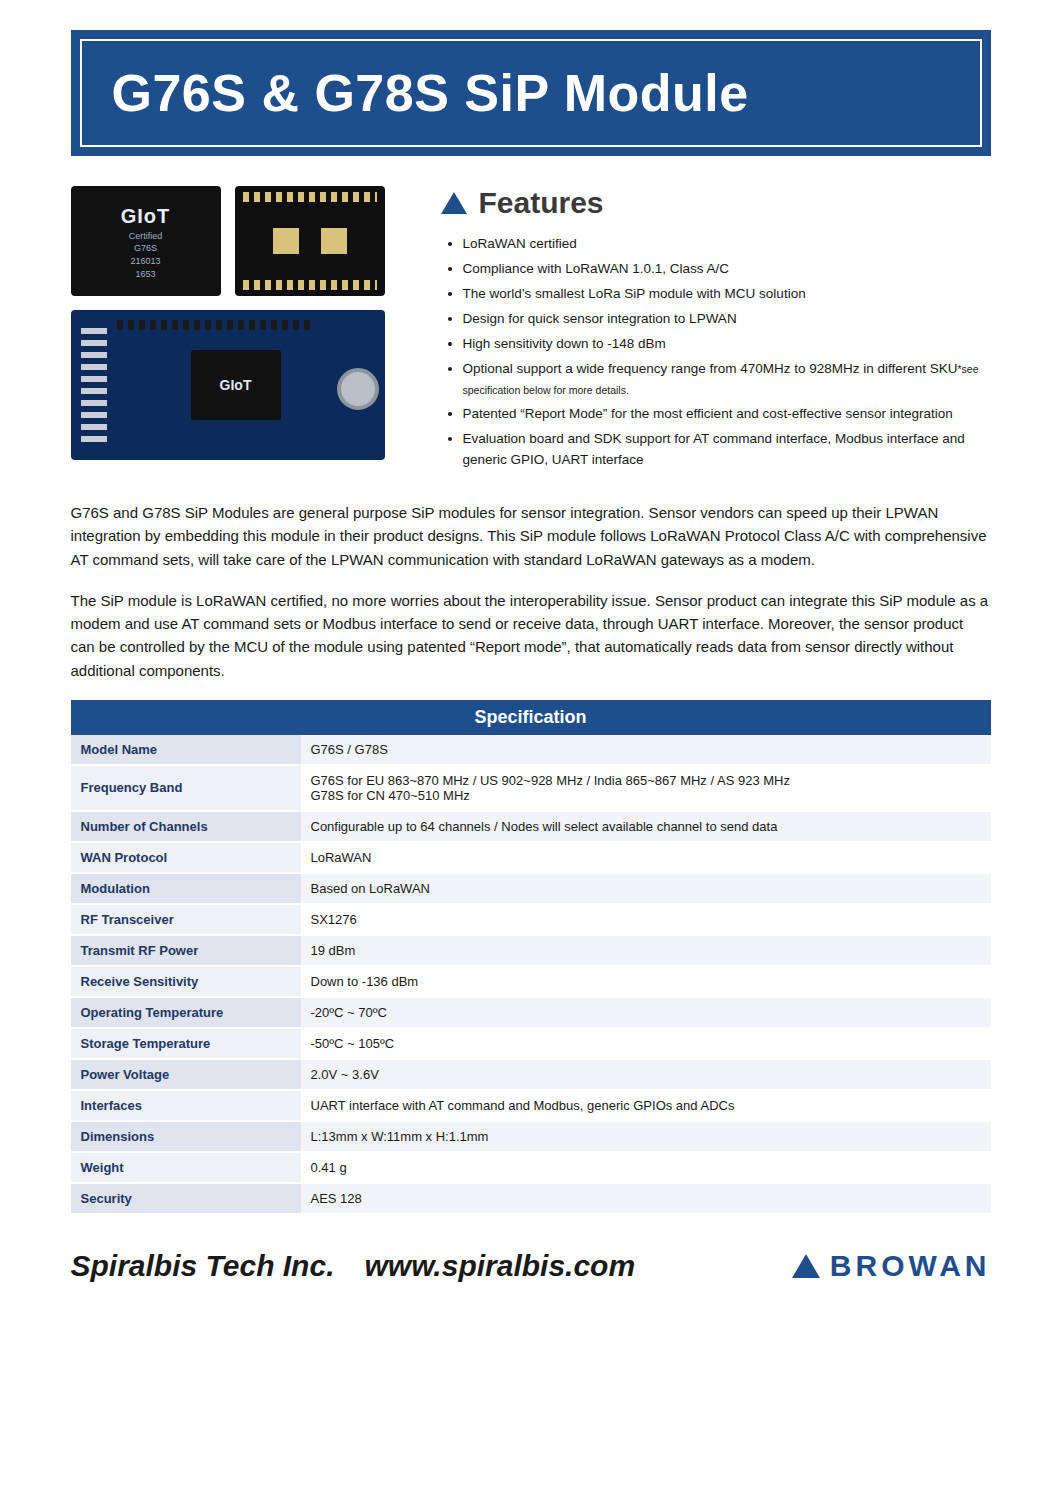G76S & G78S SiP Module
GIoT
Certified
G76S
216013
1653
GIoT
Features
LoRaWAN certified
Compliance with LoRaWAN 1.0.1, Class A/C
The world’s smallest LoRa SiP module with MCU solution
Design for quick sensor integration to LPWAN
High sensitivity down to -148 dBm
Optional support a wide frequency range from 470MHz to 928MHz in different SKU*see specification below for more details.
Patented “Report Mode” for the most efficient and cost-effective sensor integration
Evaluation board and SDK support for AT command interface, Modbus interface and generic GPIO, UART interface
G76S and G78S SiP Modules are general purpose SiP modules for sensor integration. Sensor vendors can speed up their LPWAN integration by embedding this module in their product designs. This SiP module follows LoRaWAN Protocol Class A/C with comprehensive AT command sets, will take care of the LPWAN communication with standard LoRaWAN gateways as a modem.
The SiP module is LoRaWAN certified, no more worries about the interoperability issue. Sensor product can integrate this SiP module as a modem and use AT command sets or Modbus interface to send or receive data, through UART interface. Moreover, the sensor product can be controlled by the MCU of the module using patented “Report mode”, that automatically reads data from sensor directly without additional components.
Specification
| Model Name | G76S / G78S |
| Frequency Band | G76S for EU 863~870 MHz / US 902~928 MHz / India 865~867 MHz / AS 923 MHz G78S for CN 470~510 MHz |
| Number of Channels | Configurable up to 64 channels / Nodes will select available channel to send data |
| WAN Protocol | LoRaWAN |
| Modulation | Based on LoRaWAN |
| RF Transceiver | SX1276 |
| Transmit RF Power | 19 dBm |
| Receive Sensitivity | Down to -136 dBm |
| Operating Temperature | -20ºC ~ 70ºC |
| Storage Temperature | -50ºC ~ 105ºC |
| Power Voltage | 2.0V ~ 3.6V |
| Interfaces | UART interface with AT command and Modbus, generic GPIOs and ADCs |
| Dimensions | L:13mm x W:11mm x H:1.1mm |
| Weight | 0.41 g |
| Security | AES 128 |
Spiralbis Tech Inc.
www.spiralbis.com
BROWAN